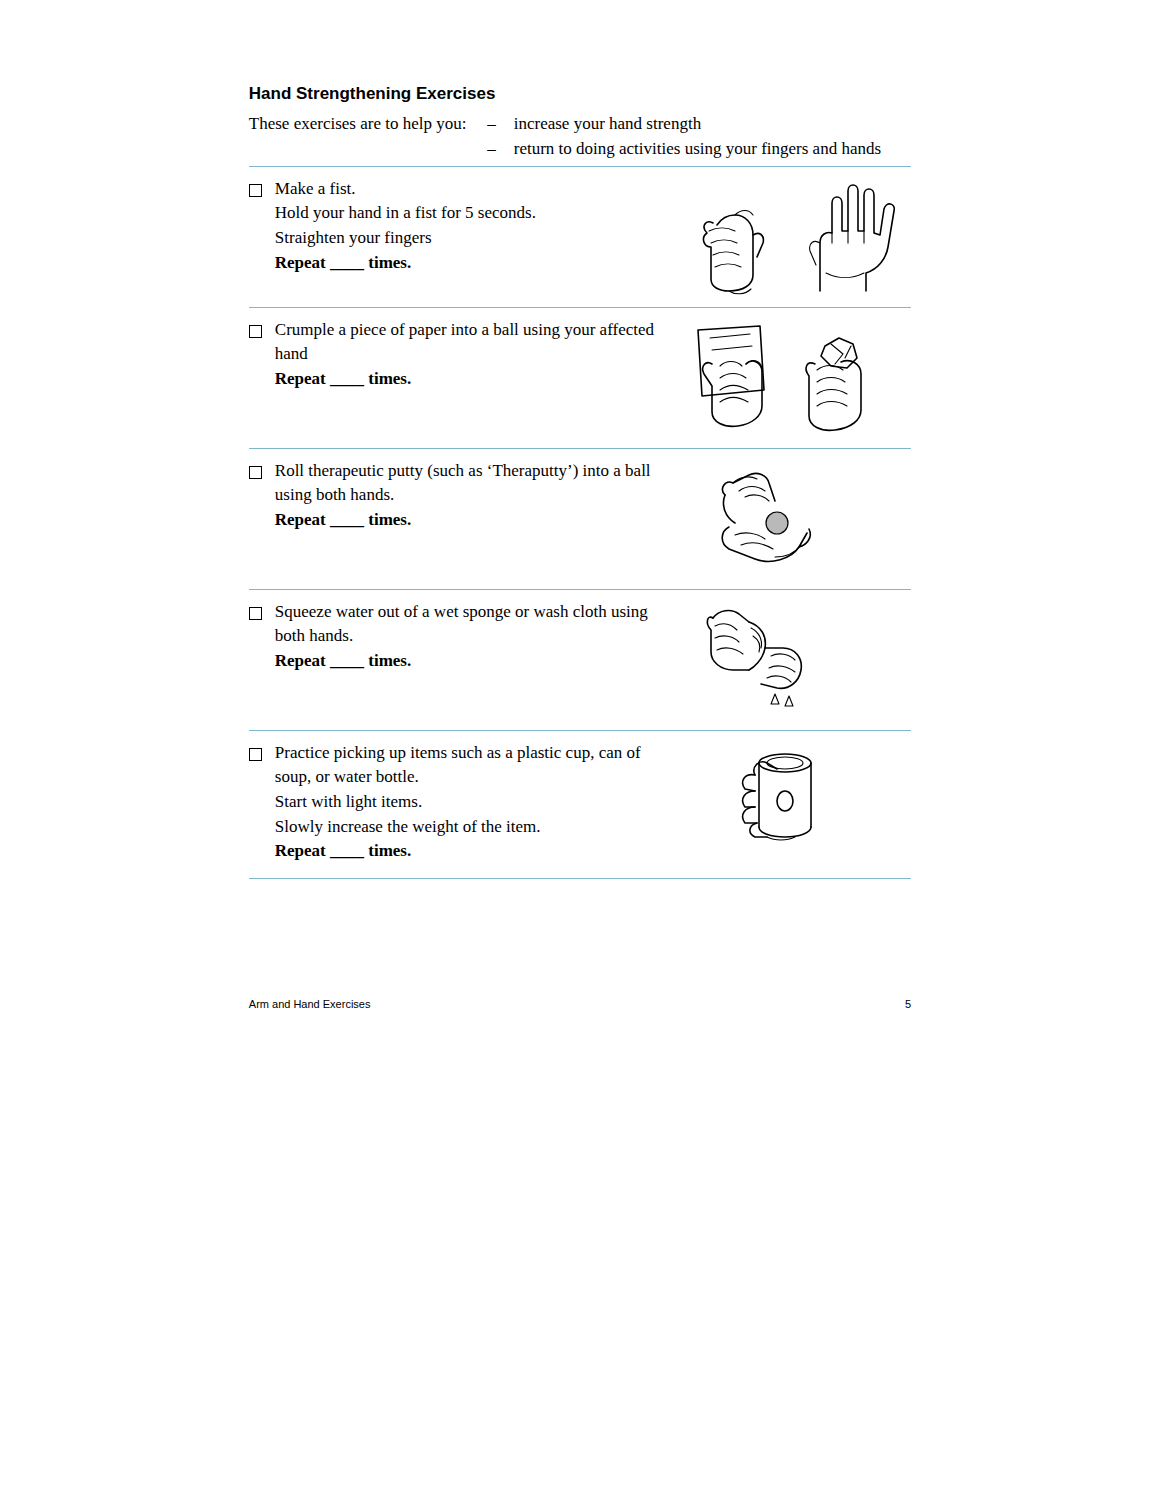Hand Strengthening Exercises
These exercises are to help you:
–
increase your hand strength
–
return to doing activities using your fingers and hands
| | Make a fist. Hold your hand in a fist for 5 seconds. Straighten your fingers Repeat ____ times. | |
| | Crumple a piece of paper into a ball using your affected hand Repeat ____ times. | |
| | Roll therapeutic putty (such as ‘Theraputty’) into a ball using both hands. Repeat ____ times. | |
| | Squeeze water out of a wet sponge or wash cloth using both hands. Repeat ____ times. | |
| | Practice picking up items such as a plastic cup, can of soup, or water bottle. Start with light items. Slowly increase the weight of the item. Repeat ____ times. | |
Arm and Hand Exercises 5